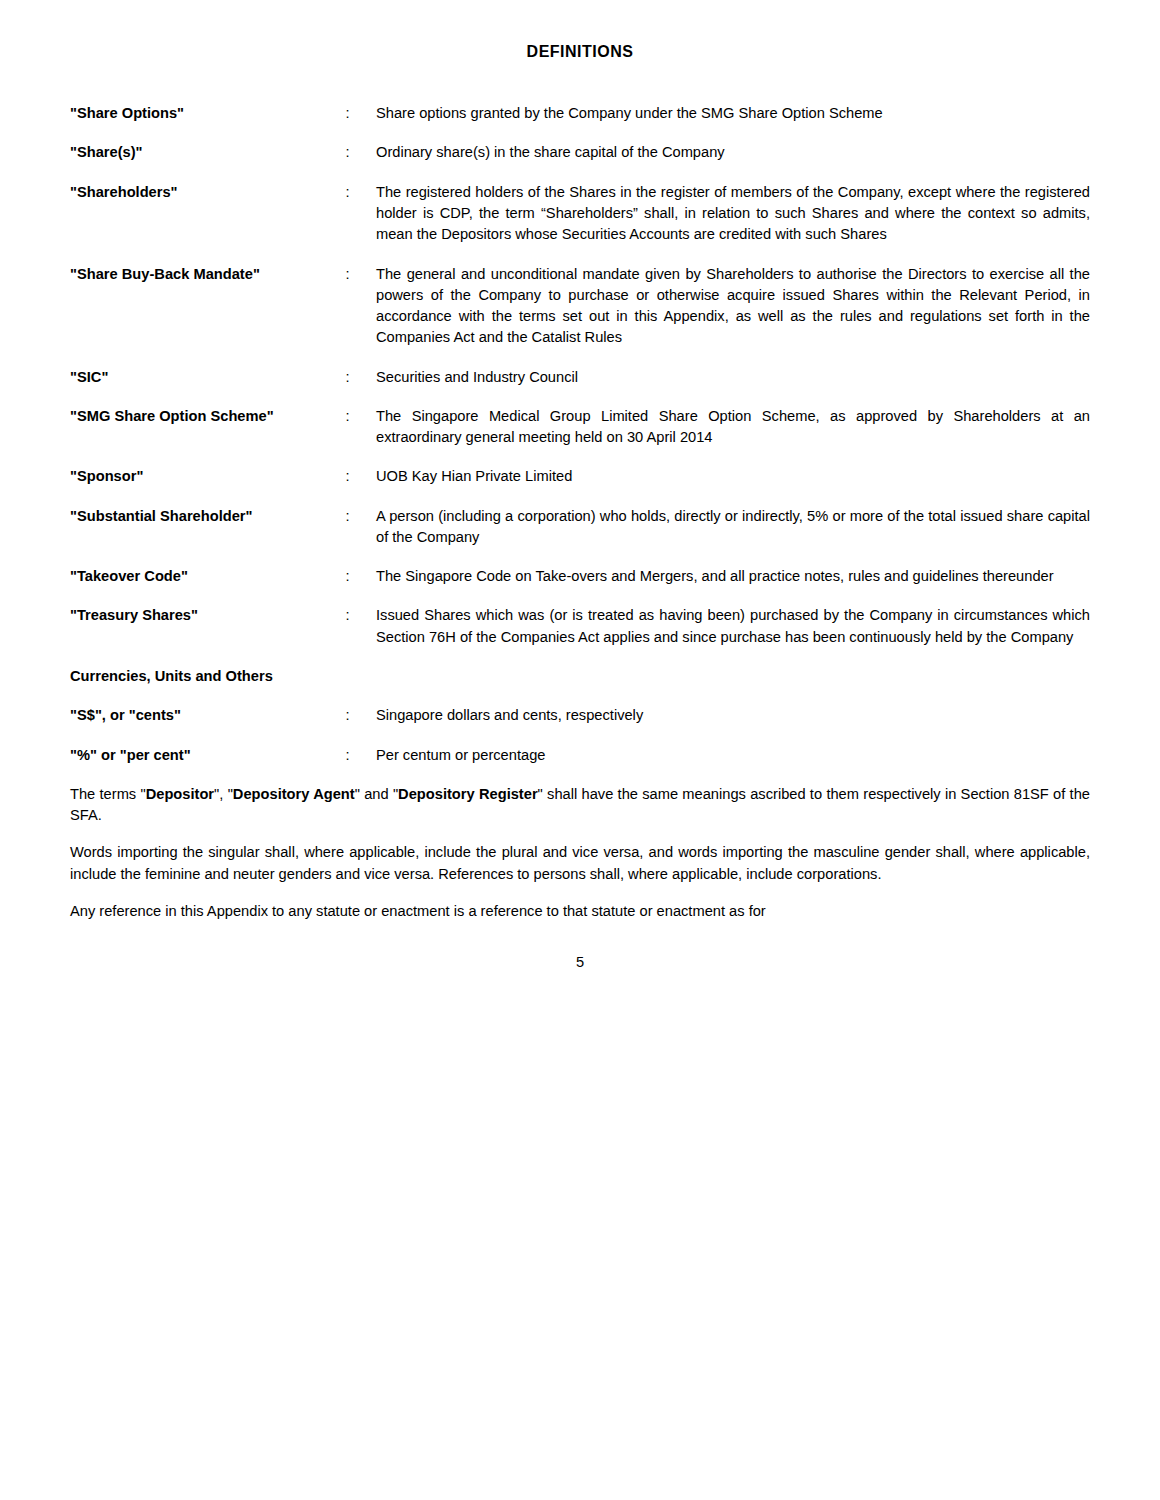DEFINITIONS
| "Share Options" | : | Share options granted by the Company under the SMG Share Option Scheme |
| "Share(s)" | : | Ordinary share(s) in the share capital of the Company |
| "Shareholders" | : | The registered holders of the Shares in the register of members of the Company, except where the registered holder is CDP, the term “Shareholders” shall, in relation to such Shares and where the context so admits, mean the Depositors whose Securities Accounts are credited with such Shares |
| "Share Buy-Back Mandate" | : | The general and unconditional mandate given by Shareholders to authorise the Directors to exercise all the powers of the Company to purchase or otherwise acquire issued Shares within the Relevant Period, in accordance with the terms set out in this Appendix, as well as the rules and regulations set forth in the Companies Act and the Catalist Rules |
| "SIC" | : | Securities and Industry Council |
| "SMG Share Option Scheme" | : | The Singapore Medical Group Limited Share Option Scheme, as approved by Shareholders at an extraordinary general meeting held on 30 April 2014 |
| "Sponsor" | : | UOB Kay Hian Private Limited |
| "Substantial Shareholder" | : | A person (including a corporation) who holds, directly or indirectly, 5% or more of the total issued share capital of the Company |
| "Takeover Code" | : | The Singapore Code on Take-overs and Mergers, and all practice notes, rules and guidelines thereunder |
| "Treasury Shares" | : | Issued Shares which was (or is treated as having been) purchased by the Company in circumstances which Section 76H of the Companies Act applies and since purchase has been continuously held by the Company |
| Currencies, Units and Others |
| "S$", or "cents" | : | Singapore dollars and cents, respectively |
| "%" or "per cent" | : | Per centum or percentage |
The terms "Depositor", "Depository Agent" and "Depository Register" shall have the same meanings ascribed to them respectively in Section 81SF of the SFA.
Words importing the singular shall, where applicable, include the plural and vice versa, and words importing the masculine gender shall, where applicable, include the feminine and neuter genders and vice versa. References to persons shall, where applicable, include corporations.
Any reference in this Appendix to any statute or enactment is a reference to that statute or enactment as for
5